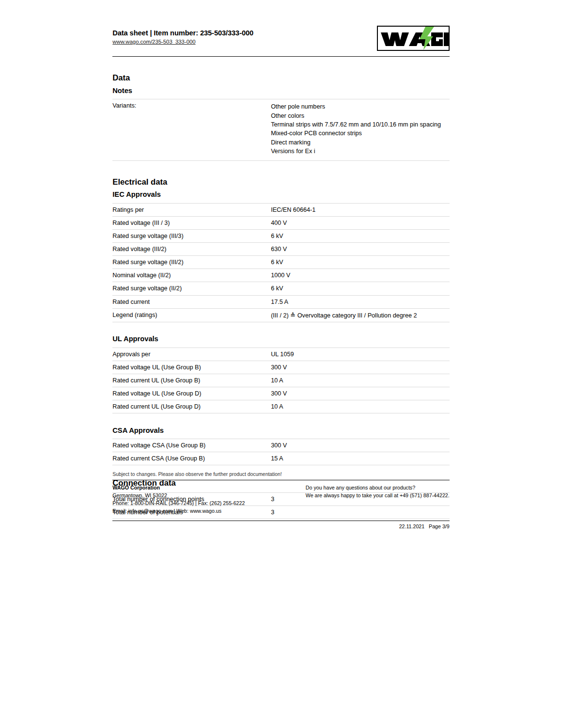Data sheet | Item number: 235-503/333-000
www.wago.com/235-503_333-000
Data
Notes
| Variants: | Other pole numbers Other colors Terminal strips with 7.5/7.62 mm and 10/10.16 mm pin spacing Mixed-color PCB connector strips Direct marking Versions for Ex i |
Electrical data
IEC Approvals
| Ratings per | IEC/EN 60664-1 |
| Rated voltage (III / 3) | 400 V |
| Rated surge voltage (III/3) | 6 kV |
| Rated voltage (III/2) | 630 V |
| Rated surge voltage (III/2) | 6 kV |
| Nominal voltage (II/2) | 1000 V |
| Rated surge voltage (II/2) | 6 kV |
| Rated current | 17.5 A |
| Legend (ratings) | (III / 2) ≙ Overvoltage category III / Pollution degree 2 |
UL Approvals
| Approvals per | UL 1059 |
| Rated voltage UL (Use Group B) | 300 V |
| Rated current UL (Use Group B) | 10 A |
| Rated voltage UL (Use Group D) | 300 V |
| Rated current UL (Use Group D) | 10 A |
CSA Approvals
| Rated voltage CSA (Use Group B) | 300 V |
| Rated current CSA (Use Group B) | 15 A |
Connection data
| Total number of connection points | 3 |
| Total number of potentials | 3 |
Subject to changes. Please also observe the further product documentation!
WAGO Corporation
Germantown, WI 53022
Phone: 1-800-DIN-RAIL (346-7245) | Fax: (262) 255-6222
Email: info.us@wago.com | Web: www.wago.us
Do you have any questions about our products?
We are always happy to take your call at +49 (571) 887-44222.
22.11.2021 Page 3/9